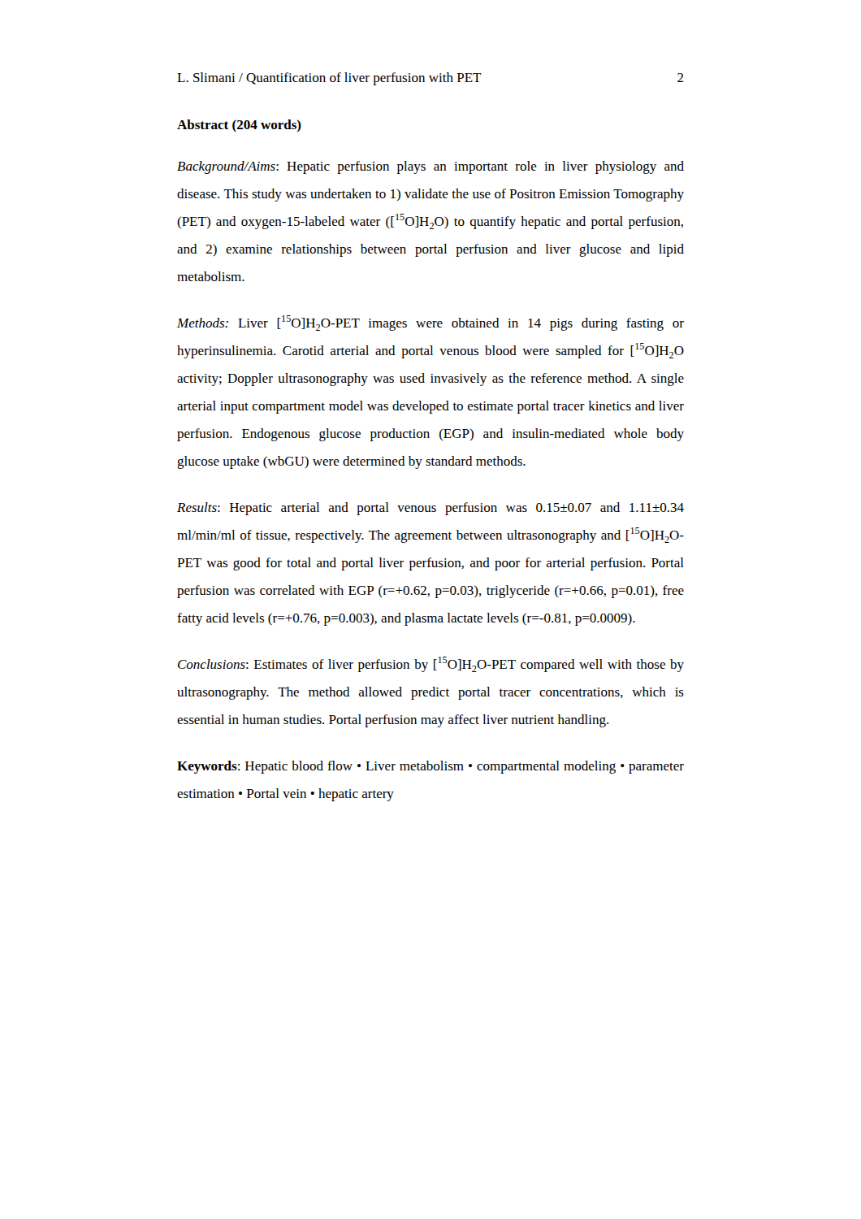L. Slimani / Quantification of liver perfusion with PET 2
Abstract (204 words)
Background/Aims: Hepatic perfusion plays an important role in liver physiology and disease. This study was undertaken to 1) validate the use of Positron Emission Tomography (PET) and oxygen-15-labeled water ([15O]H2O) to quantify hepatic and portal perfusion, and 2) examine relationships between portal perfusion and liver glucose and lipid metabolism.
Methods: Liver [15O]H2O-PET images were obtained in 14 pigs during fasting or hyperinsulinemia. Carotid arterial and portal venous blood were sampled for [15O]H2O activity; Doppler ultrasonography was used invasively as the reference method. A single arterial input compartment model was developed to estimate portal tracer kinetics and liver perfusion. Endogenous glucose production (EGP) and insulin-mediated whole body glucose uptake (wbGU) were determined by standard methods.
Results: Hepatic arterial and portal venous perfusion was 0.15±0.07 and 1.11±0.34 ml/min/ml of tissue, respectively. The agreement between ultrasonography and [15O]H2O-PET was good for total and portal liver perfusion, and poor for arterial perfusion. Portal perfusion was correlated with EGP (r=+0.62, p=0.03), triglyceride (r=+0.66, p=0.01), free fatty acid levels (r=+0.76, p=0.003), and plasma lactate levels (r=-0.81, p=0.0009).
Conclusions: Estimates of liver perfusion by [15O]H2O-PET compared well with those by ultrasonography. The method allowed predict portal tracer concentrations, which is essential in human studies. Portal perfusion may affect liver nutrient handling.
Keywords: Hepatic blood flow • Liver metabolism • compartmental modeling • parameter estimation • Portal vein • hepatic artery